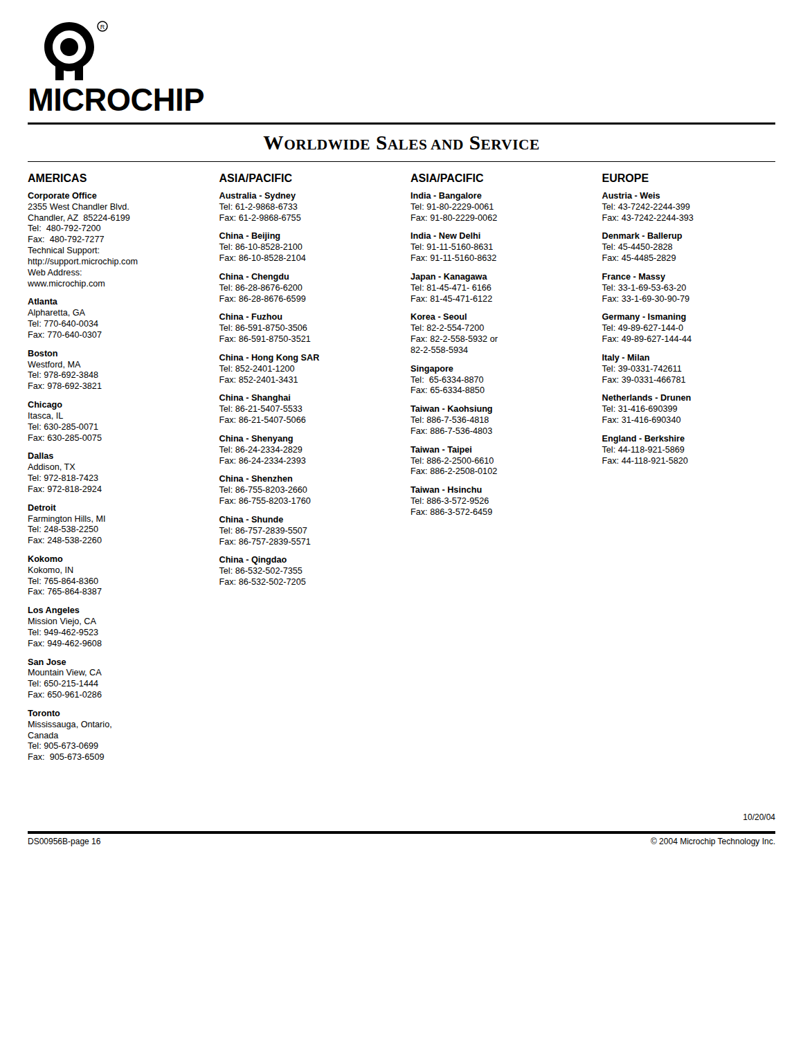R
MICROCHIP
WORLDWIDE SALES AND SERVICE
AMERICAS
Corporate Office
2355 West Chandler Blvd.
Chandler, AZ 85224-6199
Tel: 480-792-7200
Fax: 480-792-7277
Technical Support:
http://support.microchip.com
Web Address:
www.microchip.com
Atlanta
Alpharetta, GA
Tel: 770-640-0034
Fax: 770-640-0307
Boston
Westford, MA
Tel: 978-692-3848
Fax: 978-692-3821
Chicago
Itasca, IL
Tel: 630-285-0071
Fax: 630-285-0075
Dallas
Addison, TX
Tel: 972-818-7423
Fax: 972-818-2924
Detroit
Farmington Hills, MI
Tel: 248-538-2250
Fax: 248-538-2260
Kokomo
Kokomo, IN
Tel: 765-864-8360
Fax: 765-864-8387
Los Angeles
Mission Viejo, CA
Tel: 949-462-9523
Fax: 949-462-9608
San Jose
Mountain View, CA
Tel: 650-215-1444
Fax: 650-961-0286
Toronto
Mississauga, Ontario,
Canada
Tel: 905-673-0699
Fax: 905-673-6509
ASIA/PACIFIC
Australia - Sydney
Tel: 61-2-9868-6733
Fax: 61-2-9868-6755
China - Beijing
Tel: 86-10-8528-2100
Fax: 86-10-8528-2104
China - Chengdu
Tel: 86-28-8676-6200
Fax: 86-28-8676-6599
China - Fuzhou
Tel: 86-591-8750-3506
Fax: 86-591-8750-3521
China - Hong Kong SAR
Tel: 852-2401-1200
Fax: 852-2401-3431
China - Shanghai
Tel: 86-21-5407-5533
Fax: 86-21-5407-5066
China - Shenyang
Tel: 86-24-2334-2829
Fax: 86-24-2334-2393
China - Shenzhen
Tel: 86-755-8203-2660
Fax: 86-755-8203-1760
China - Shunde
Tel: 86-757-2839-5507
Fax: 86-757-2839-5571
China - Qingdao
Tel: 86-532-502-7355
Fax: 86-532-502-7205
ASIA/PACIFIC
India - Bangalore
Tel: 91-80-2229-0061
Fax: 91-80-2229-0062
India - New Delhi
Tel: 91-11-5160-8631
Fax: 91-11-5160-8632
Japan - Kanagawa
Tel: 81-45-471- 6166
Fax: 81-45-471-6122
Korea - Seoul
Tel: 82-2-554-7200
Fax: 82-2-558-5932 or
82-2-558-5934
Singapore
Tel: 65-6334-8870
Fax: 65-6334-8850
Taiwan - Kaohsiung
Tel: 886-7-536-4818
Fax: 886-7-536-4803
Taiwan - Taipei
Tel: 886-2-2500-6610
Fax: 886-2-2508-0102
Taiwan - Hsinchu
Tel: 886-3-572-9526
Fax: 886-3-572-6459
EUROPE
Austria - Weis
Tel: 43-7242-2244-399
Fax: 43-7242-2244-393
Denmark - Ballerup
Tel: 45-4450-2828
Fax: 45-4485-2829
France - Massy
Tel: 33-1-69-53-63-20
Fax: 33-1-69-30-90-79
Germany - Ismaning
Tel: 49-89-627-144-0
Fax: 49-89-627-144-44
Italy - Milan
Tel: 39-0331-742611
Fax: 39-0331-466781
Netherlands - Drunen
Tel: 31-416-690399
Fax: 31-416-690340
England - Berkshire
Tel: 44-118-921-5869
Fax: 44-118-921-5820
10/20/04
DS00956B-page 16 © 2004 Microchip Technology Inc.